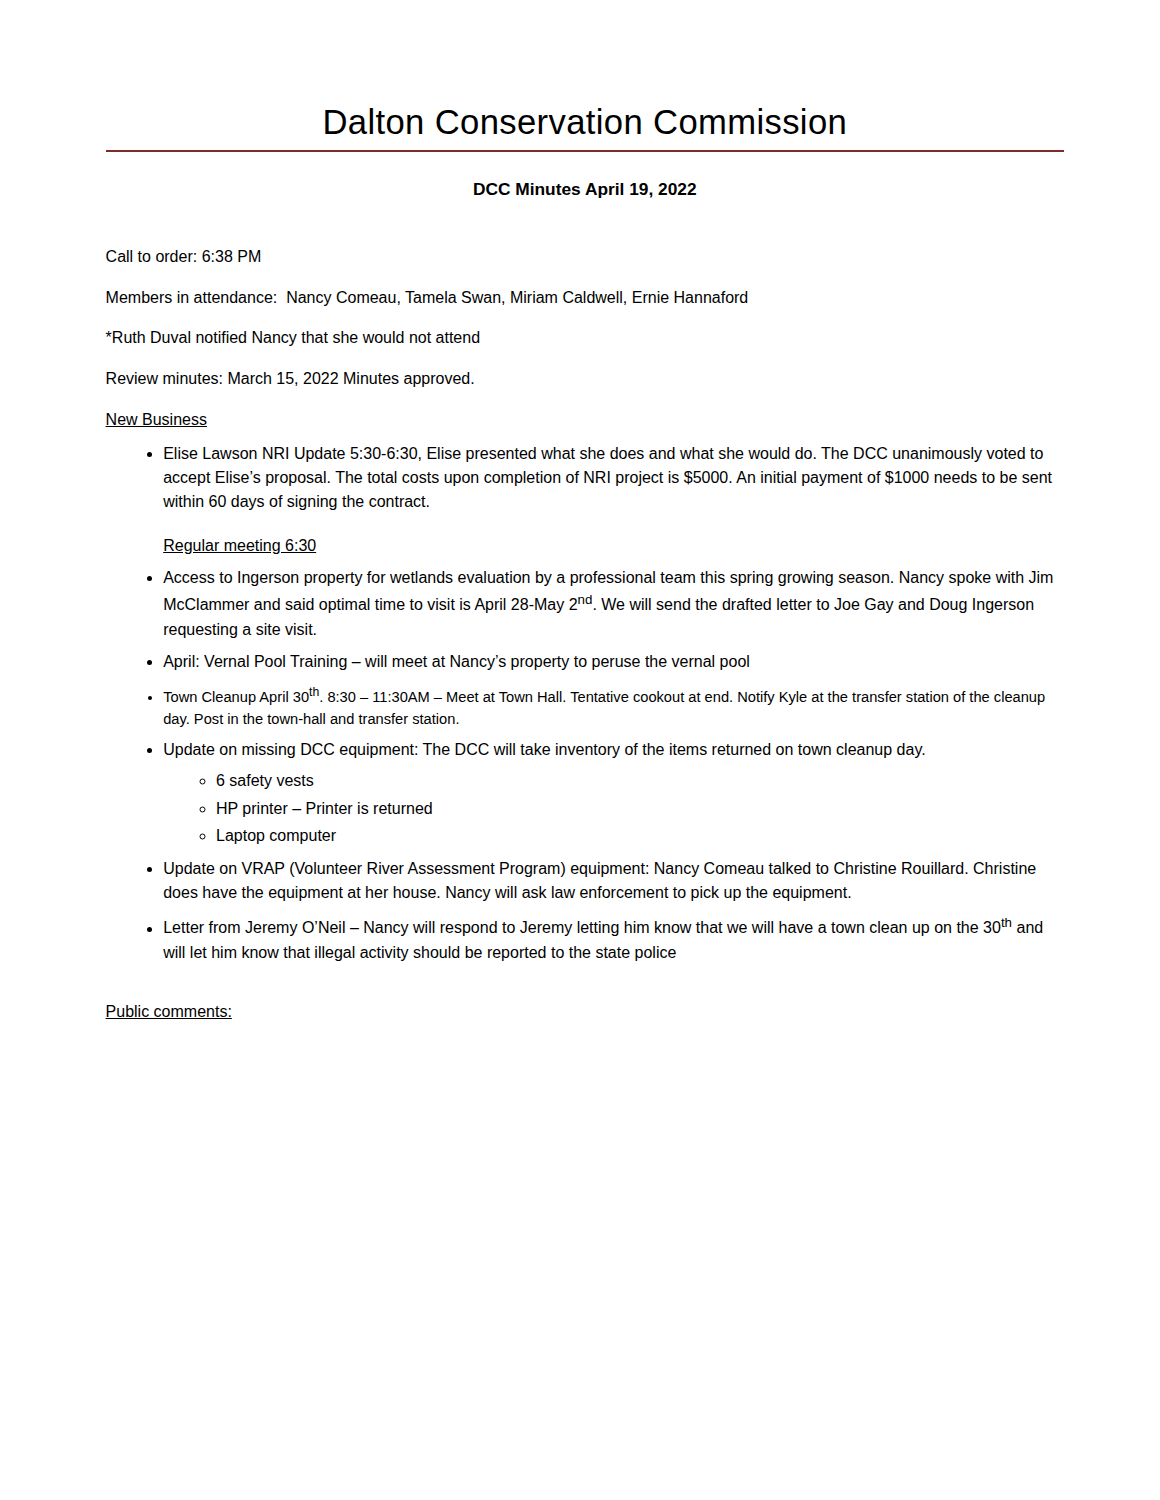Dalton Conservation Commission
DCC Minutes April 19, 2022
Call to order: 6:38 PM
Members in attendance: Nancy Comeau, Tamela Swan, Miriam Caldwell, Ernie Hannaford
*Ruth Duval notified Nancy that she would not attend
Review minutes: March 15, 2022 Minutes approved.
New Business
Elise Lawson NRI Update 5:30-6:30, Elise presented what she does and what she would do. The DCC unanimously voted to accept Elise’s proposal. The total costs upon completion of NRI project is $5000. An initial payment of $1000 needs to be sent within 60 days of signing the contract.
Regular meeting 6:30
Access to Ingerson property for wetlands evaluation by a professional team this spring growing season. Nancy spoke with Jim McClammer and said optimal time to visit is April 28-May 2nd. We will send the drafted letter to Joe Gay and Doug Ingerson requesting a site visit.
April: Vernal Pool Training – will meet at Nancy’s property to peruse the vernal pool
Town Cleanup April 30th. 8:30 – 11:30AM – Meet at Town Hall. Tentative cookout at end. Notify Kyle at the transfer station of the cleanup day. Post in the town-hall and transfer station.
Update on missing DCC equipment: The DCC will take inventory of the items returned on town cleanup day.
6 safety vests
HP printer – Printer is returned
Laptop computer
Update on VRAP (Volunteer River Assessment Program) equipment: Nancy Comeau talked to Christine Rouillard. Christine does have the equipment at her house. Nancy will ask law enforcement to pick up the equipment.
Letter from Jeremy O’Neil – Nancy will respond to Jeremy letting him know that we will have a town clean up on the 30th and will let him know that illegal activity should be reported to the state police
Public comments: